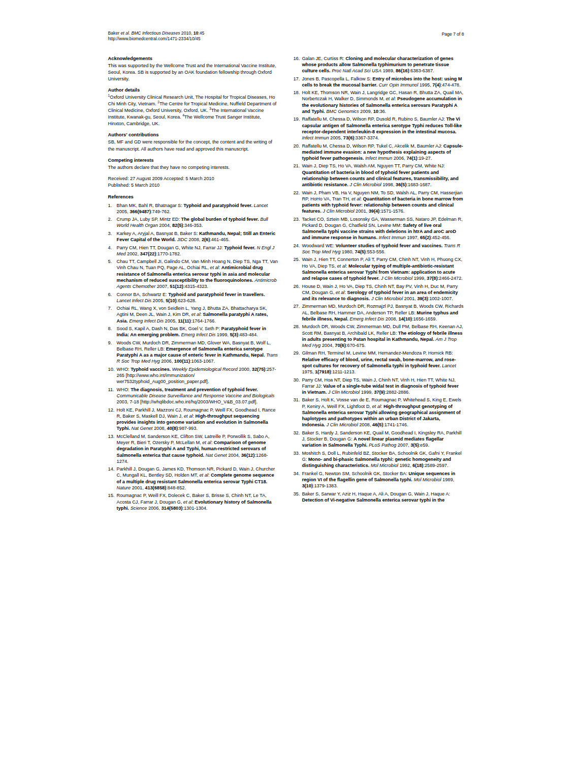Baker et al. BMC Infectious Diseases 2010, 10:45
http://www.biomedcentral.com/1471-2334/10/45
Page 7 of 8
Acknowledgements
This was supported by the Wellcome Trust and the International Vaccine Institute, Seoul, Korea. SB is supported by an OAK foundation fellowship through Oxford University.
Author details
1 Oxford University Clinical Research Unit, The Hospital for Tropical Diseases, Ho Chi Minh City, Vietnam. 2 The Centre for Tropical Medicine, Nuffield Department of Clinical Medicine, Oxford University, Oxford, UK. 3 The International Vaccine Institute, Kwanak-gu, Seoul, Korea. 4 The Wellcome Trust Sanger Institute, Hinxton, Cambridge, UK.
Authors' contributions
SB, MF and GD were responsible for the concept, the content and the writing of the manuscript. All authors have read and approved this manuscript.
Competing interests
The authors declare that they have no competing interests.
Received: 27 August 2009 Accepted: 5 March 2010
Published: 5 March 2010
References
Bhan MK, Bahl R, Bhatnagar S: Typhoid and paratyphoid fever. Lancet 2005, 366(9487):749-762.
Crump JA, Luby SP, Mintz ED: The global burden of typhoid fever. Bull World Health Organ 2004, 82(5):346-353.
Karkey A, Aryjal A, Basnyat B, Baker S: Kathmandu, Nepal; Still an Enteric Fever Capital of the World. JIDC 2008, 2(6):461-465.
Parry CM, Hien TT, Dougan G, White NJ, Farrar JJ: Typhoid fever. N Engl J Med 2002, 347(22):1770-1782.
Chau TT, Campbell JI, Galindo CM, Van Minh Hoang N, Diep TS, Nga TT, Van Vinh Chau N, Tuan PQ, Page AL, Ochiai RL, et al: Antimicrobial drug resistance of Salmonella enterica serovar typhi in asia and molecular mechanism of reduced susceptibility to the fluoroquinolones. Antimicrob Agents Chemother 2007, 51(12):4315-4323.
Connor BA, Schwartz E: Typhoid and paratyphoid fever in travellers. Lancet Infect Dis 2005, 5(10):623-628.
Ochiai RL, Wang X, von Seidlein L, Yang J, Bhutta ZA, Bhattacharya SK, Agtini M, Deen JL, Wain J, Kim DR, et al: Salmonella paratyphi A rates, Asia. Emerg Infect Dis 2005, 11(11):1764-1766.
Sood S, Kapil A, Dash N, Das BK, Goel V, Seth P: Paratyphoid fever in India: An emerging problem. Emerg Infect Dis 1999, 5(3):483-484.
Woods CW, Murdoch DR, Zimmerman MD, Glover WA, Basnyat B, Wolf L, Belbase RH, Reller LB: Emergence of Salmonella enterica serotype Paratyphi A as a major cause of enteric fever in Kathmandu, Nepal. Trans R Soc Trop Med Hyg 2006, 100(11):1063-1067.
WHO: Typhoid vaccines. Weekly Epidemiological Record 2000, 32(75):257-265 [http://www.who.int/immunization/ wer7532typhoid_Aug00_position_paper.pdf].
WHO: The diagnosis, treatment and prevention of typhoid fever. Communicable Disease Surveillance and Response Vaccine and Biologicals 2003, 7-18 [http://whqlibdoc.who.int/hq/2003/WHO_V&B_03.07.pdf].
Holt KE, Parkhill J, Mazzoni CJ, Roumagnac P, Weill FX, Goodhead I, Rance R, Baker S, Maskell DJ, Wain J, et al: High-throughput sequencing provides insights into genome variation and evolution in Salmonella Typhi. Nat Genet 2008, 40(8):987-993.
McClelland M, Sanderson KE, Clifton SW, Latreille P, Porwollik S, Sabo A, Meyer R, Bieri T, Ozersky P, McLellan M, et al: Comparison of genome degradation in Paratyphi A and Typhi, human-restricted serovars of Salmonella enterica that cause typhoid. Nat Genet 2004, 36(12):1268-1274.
Parkhill J, Dougan G, James KD, Thomson NR, Pickard D, Wain J, Churcher C, Mungall KL, Bentley SD, Holden MT, et al: Complete genome sequence of a multiple drug resistant Salmonella enterica serovar Typhi CT18. Nature 2001, 413(6858):848-852.
Roumagnac P, Weill FX, Dolecek C, Baker S, Brisse S, Chinh NT, Le TA, Acosta CJ, Farrar J, Dougan G, et al: Evolutionary history of Salmonella typhi. Science 2006, 314(5803):1301-1304.
Galan JE, Curtiss R: Cloning and molecular characterization of genes whose products allow Salmonella typhimurium to penetrate tissue culture cells. Proc Natl Acad Sci USA 1989, 86(16):6383-6387.
Jones B, Pascopella L, Falkow S: Entry of microbes into the host: using M cells to break the mucosal barrier. Curr Opin Immunol 1995, 7(4):474-478.
Holt KE, Thomson NR, Wain J, Langridge GC, Hasan R, Bhutta ZA, Quail MA, Norbertczak H, Walker D, Simmonds M, et al: Pseudogene accumulation in the evolutionary histories of Salmonella enterica serovars Paratyphi A and Typhi. BMC Genomics 2009, 10:36.
Raffatellu M, Chessa D, Wilson RP, Dusold R, Rubino S, Baumler AJ: The Vi capsular antigen of Salmonella enterica serotype Typhi reduces Toll-like receptor-dependent interleukin-8 expression in the intestinal mucosa. Infect Immun 2005, 73(6):3367-3374.
Raffatellu M, Chessa D, Wilson RP, Tukel C, Akcelik M, Baumler AJ: Capsule-mediated immune evasion: a new hypothesis explaining aspects of typhoid fever pathogenesis. Infect Immun 2006, 74(1):19-27.
Wain J, Diep TS, Ho VA, Walsh AM, Nguyen TT, Parry CM, White NJ: Quantitation of bacteria in blood of typhoid fever patients and relationship between counts and clinical features, transmissibility, and antibiotic resistance. J Clin Microbiol 1998, 36(5):1683-1687.
Wain J, Pham VB, Ha V, Nguyen NM, To SD, Walsh AL, Parry CM, Hasserjian RP, HoHo VA, Tran TH, et al: Quantitation of bacteria in bone marrow from patients with typhoid fever: relationship between counts and clinical features. J Clin Microbiol 2001, 39(4):1571-1576.
Tacket CO, Sztein MB, Losonsky GA, Wasserman SS, Nataro JP, Edelman R, Pickard D, Dougan G, Chatfield SN, Levine MM: Safety of live oral Salmonella typhi vaccine strains with deletions in htrA and aroC aroD and immune response in humans. Infect Immun 1997, 65(2):452-456.
Woodward WE: Volunteer studies of typhoid fever and vaccines. Trans R Soc Trop Med Hyg 1980, 74(5):553-556.
Wain J, Hien TT, Connerton P, Ali T, Parry CM, Chinh NT, Vinh H, Phuong CX, Ho VA, Diep TS, et al: Molecular typing of multiple-antibiotic-resistant Salmonella enterica serovar Typhi from Vietnam: application to acute and relapse cases of typhoid fever. J Clin Microbiol 1999, 37(8):2466-2472.
House D, Wain J, Ho VA, Diep TS, Chinh NT, Bay PV, Vinh H, Duc M, Parry CM, Dougan G, et al: Serology of typhoid fever in an area of endemicity and its relevance to diagnosis. J Clin Microbiol 2001, 39(3):1002-1007.
Zimmerman MD, Murdoch DR, Rozmajzl PJ, Basnyat B, Woods CW, Richards AL, Belbase RH, Hammer DA, Anderson TP, Reller LB: Murine typhus and febrile illness, Nepal. Emerg Infect Dis 2008, 14(10):1656-1659.
Murdoch DR, Woods CW, Zimmerman MD, Dull PM, Belbase RH, Keenan AJ, Scott RM, Basnyat B, Archibald LK, Reller LB: The etiology of febrile illness in adults presenting to Patan hospital in Kathmandu, Nepal. Am J Trop Med Hyg 2004, 70(6):670-675.
Gilman RH, Terminel M, Levine MM, Hernandez-Mendoza P, Hornick RB: Relative efficacy of blood, urine, rectal swab, bone-marrow, and rose-spot cultures for recovery of Salmonella typhi in typhoid fever. Lancet 1975, 1(7918):1211-1213.
Parry CM, Hoa NT, Diep TS, Wain J, Chinh NT, Vinh H, Hien TT, White NJ, Farrar JJ: Value of a single-tube widal test in diagnosis of typhoid fever in Vietnam. J Clin Microbiol 1999, 37(9):2882-2886.
Baker S, Holt K, Vosse van de E, Roumagnac P, Whitehead S, King E, Ewels P, Keniry A, Weill FX, Lightfoot D, et al: High-throughput genotyping of Salmonella enterica serovar Typhi allowing geographical assignment of haplotypes and pathotypes within an urban District of Jakarta, Indonesia. J Clin Microbiol 2008, 46(5):1741-1746.
Baker S, Hardy J, Sanderson KE, Quail M, Goodhead I, Kingsley RA, Parkhill J, Stocker B, Dougan G: A novel linear plasmid mediates flagellar variation in Salmonella Typhi. PLoS Pathog 2007, 3(5):e59.
Moshitch S, Doll L, Rubinfeld BZ, Stocker BA, Schoolnik GK, Gafni Y, Frankel G: Mono- and bi-phasic Salmonella typhi: genetic homogeneity and distinguishing characteristics. Mol Microbiol 1992, 6(18):2589-2597.
Frankel G, Newton SM, Schoolnik GK, Stocker BA: Unique sequences in region VI of the flagellin gene of Salmonella typhi. Mol Microbiol 1989, 3(10):1379-1383.
Baker S, Sarwar Y, Aziz H, Haque A, Ali A, Dougan G, Wain J, Haque A: Detection of Vi-negative Salmonella enterica serovar typhi in the